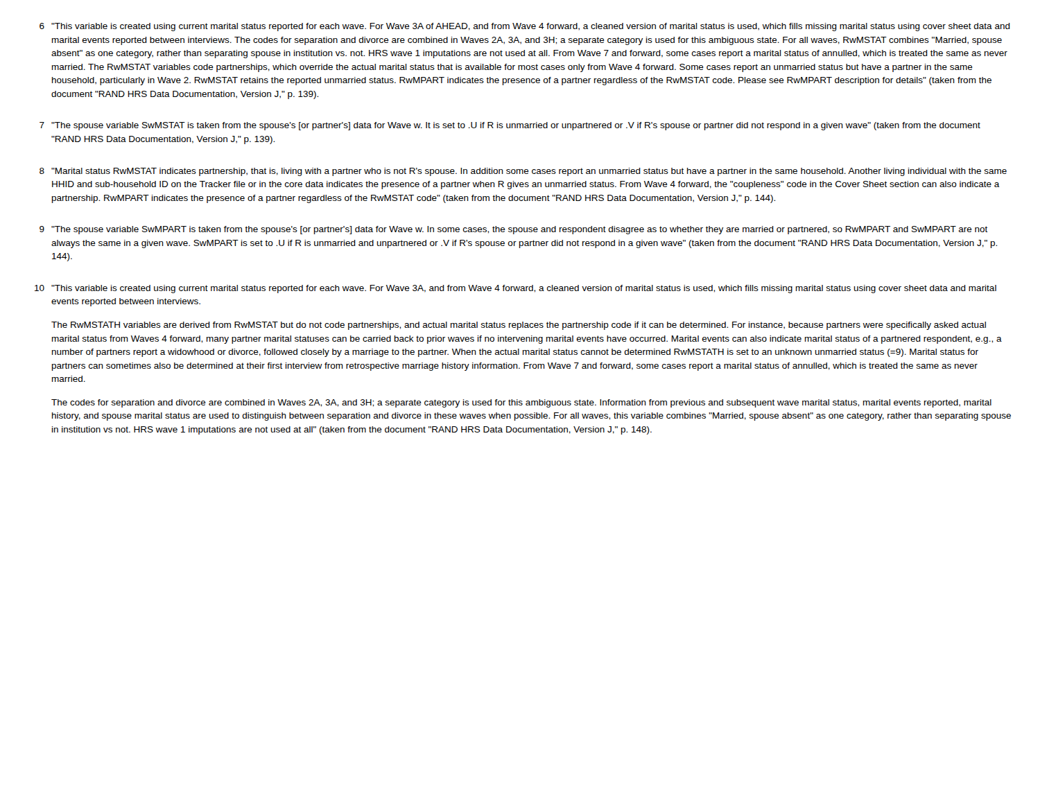"This variable is created using current marital status reported for each wave. For Wave 3A of AHEAD, and from Wave 4 forward, a cleaned version of marital status is used, which fills missing marital status using cover sheet data and marital events reported between interviews. The codes for separation and divorce are combined in Waves 2A, 3A, and 3H; a separate category is used for this ambiguous state. For all waves, RwMSTAT combines "Married, spouse absent" as one category, rather than separating spouse in institution vs. not. HRS wave 1 imputations are not used at all. From Wave 7 and forward, some cases report a marital status of annulled, which is treated the same as never married. The RwMSTAT variables code partnerships, which override the actual marital status that is available for most cases only from Wave 4 forward. Some cases report an unmarried status but have a partner in the same household, particularly in Wave 2. RwMSTAT retains the reported unmarried status. RwMPART indicates the presence of a partner regardless of the RwMSTAT code. Please see RwMPART description for details" (taken from the document "RAND HRS Data Documentation, Version J," p. 139).
"The spouse variable SwMSTAT is taken from the spouse's [or partner's] data for Wave w. It is set to .U if R is unmarried or unpartnered or .V if R's spouse or partner did not respond in a given wave" (taken from the document "RAND HRS Data Documentation, Version J," p. 139).
"Marital status RwMSTAT indicates partnership, that is, living with a partner who is not R's spouse. In addition some cases report an unmarried status but have a partner in the same household. Another living individual with the same HHID and sub-household ID on the Tracker file or in the core data indicates the presence of a partner when R gives an unmarried status. From Wave 4 forward, the "coupleness" code in the Cover Sheet section can also indicate a partnership. RwMPART indicates the presence of a partner regardless of the RwMSTAT code" (taken from the document "RAND HRS Data Documentation, Version J," p. 144).
"The spouse variable SwMPART is taken from the spouse's [or partner's] data for Wave w. In some cases, the spouse and respondent disagree as to whether they are married or partnered, so RwMPART and SwMPART are not always the same in a given wave. SwMPART is set to .U if R is unmarried and unpartnered or .V if R's spouse or partner did not respond in a given wave" (taken from the document "RAND HRS Data Documentation, Version J," p. 144).
"This variable is created using current marital status reported for each wave. For Wave 3A, and from Wave 4 forward, a cleaned version of marital status is used, which fills missing marital status using cover sheet data and marital events reported between interviews.
The RwMSTATH variables are derived from RwMSTAT but do not code partnerships, and actual marital status replaces the partnership code if it can be determined. For instance, because partners were specifically asked actual marital status from Waves 4 forward, many partner marital statuses can be carried back to prior waves if no intervening marital events have occurred. Marital events can also indicate marital status of a partnered respondent, e.g., a number of partners report a widowhood or divorce, followed closely by a marriage to the partner. When the actual marital status cannot be determined RwMSTATH is set to an unknown unmarried status (=9). Marital status for partners can sometimes also be determined at their first interview from retrospective marriage history information. From Wave 7 and forward, some cases report a marital status of annulled, which is treated the same as never married.
The codes for separation and divorce are combined in Waves 2A, 3A, and 3H; a separate category is used for this ambiguous state. Information from previous and subsequent wave marital status, marital events reported, marital history, and spouse marital status are used to distinguish between separation and divorce in these waves when possible. For all waves, this variable combines "Married, spouse absent" as one category, rather than separating spouse in institution vs not. HRS wave 1 imputations are not used at all" (taken from the document "RAND HRS Data Documentation, Version J," p. 148).